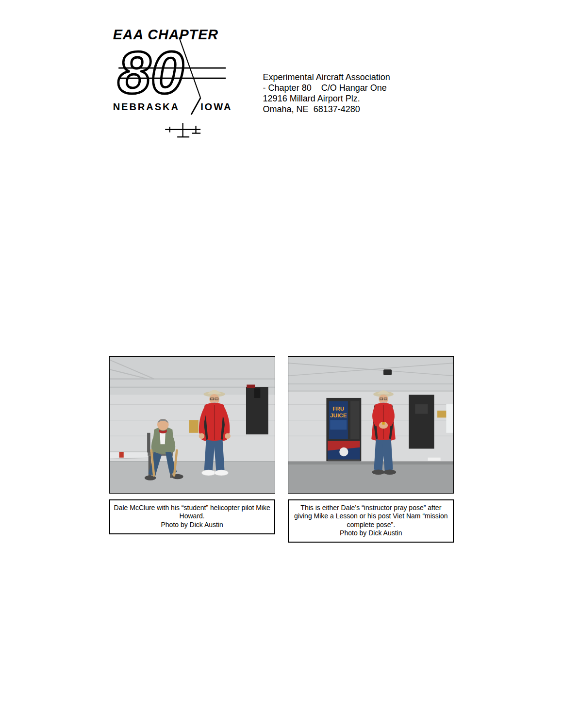EAA CHAPTER 80 80 NEBRASKA IOWA NEBRASKA IOWA
Experimental Aircraft Association
- Chapter 80 C/O Hangar One
12916 Millard Airport Plz.
Omaha, NE 68137-4280
Dale McClure with his “student” helicopter pilot Mike Howard.
Photo by Dick Austin
FRU JUICE
This is either Dale’s “instructor pray pose” after giving Mike a Lesson or his post Viet Nam “mission complete pose”.
Photo by Dick Austin